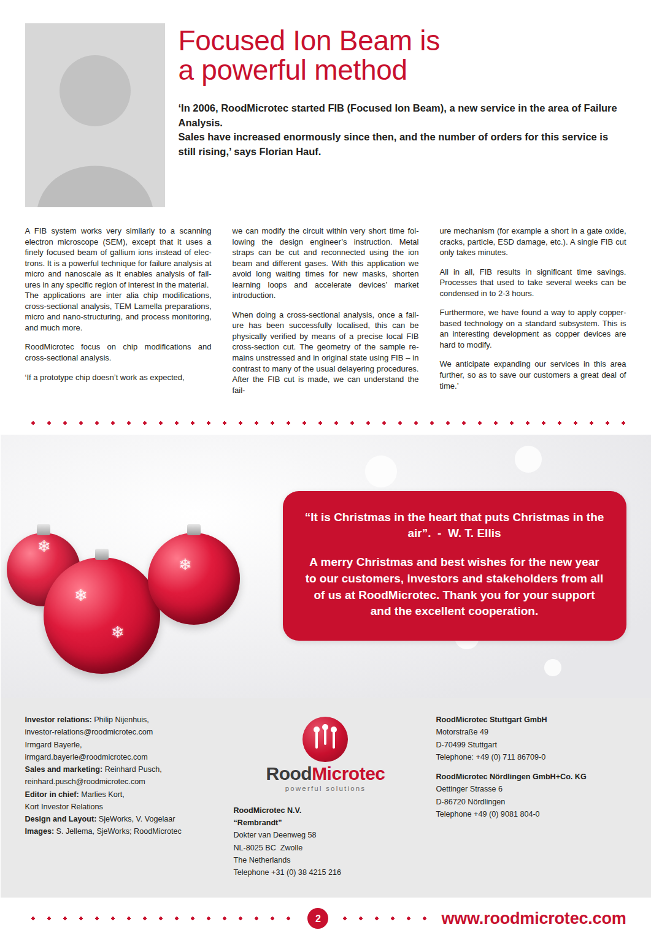Focused Ion Beam is
a powerful method
‘In 2006, RoodMicrotec started FIB (Focused Ion Beam), a new service in the area of Failure Analysis.
Sales have increased enormously since then, and the number of orders for this service is still rising,’ says Florian Hauf.
A FIB system works very similarly to a scanning electron microscope (SEM), except that it uses a finely focused beam of gallium ions instead of electrons. It is a powerful technique for failure analysis at micro and nanoscale as it enables analysis of failures in any specific region of interest in the material.
The applications are inter alia chip modifications, cross-sectional analysis, TEM Lamella preparations, micro and nano-structuring, and process monitoring, and much more.
RoodMicrotec focus on chip modifications and cross-sectional analysis.
‘If a prototype chip doesn’t work as expected,
we can modify the circuit within very short time following the design engineer’s instruction. Metal straps can be cut and reconnected using the ion beam and different gases. With this application we avoid long waiting times for new masks, shorten learning loops and accelerate devices’ market introduction.
When doing a cross-sectional analysis, once a failure has been successfully localised, this can be physically verified by means of a precise local FIB cross-section cut. The geometry of the sample remains unstressed and in original state using FIB – in contrast to many of the usual delayering procedures. After the FIB cut is made, we can understand the fail-
ure mechanism (for example a short in a gate oxide, cracks, particle, ESD damage, etc.). A single FIB cut only takes minutes.
All in all, FIB results in significant time savings. Processes that used to take several weeks can be condensed in to 2-3 hours.
Furthermore, we have found a way to apply copper-based technology on a standard subsystem. This is an interesting development as copper devices are hard to modify.
We anticipate expanding our services in this area further, so as to save our customers a great deal of time.’
❄ ❄ ❄ ❄
“It is Christmas in the heart that puts Christmas in the air”. - W. T. Ellis
A merry Christmas and best wishes for the new year to our customers, investors and stakeholders from all of us at RoodMicrotec. Thank you for your support and the excellent cooperation.
Investor relations: Philip Nijenhuis,
investor-relations@roodmicrotec.com
Irmgard Bayerle,
irmgard.bayerle@roodmicrotec.com
Sales and marketing: Reinhard Pusch,
reinhard.pusch@roodmicrotec.com
Editor in chief: Marlies Kort,
Kort Investor Relations
Design and Layout: SjeWorks, V. Vogelaar
Images: S. Jellema, SjeWorks; RoodMicrotec
RoodMicrotec
powerful solutions
RoodMicrotec N.V.
“Rembrandt”
Dokter van Deenweg 58
NL-8025 BC Zwolle
The Netherlands
Telephone +31 (0) 38 4215 216
RoodMicrotec Stuttgart GmbH
Motorstraße 49
D-70499 Stuttgart
Telephone: +49 (0) 711 86709-0
RoodMicrotec Nördlingen GmbH+Co. KG
Oettinger Strasse 6
D-86720 Nördlingen
Telephone +49 (0) 9081 804-0
2
www.roodmicrotec.com